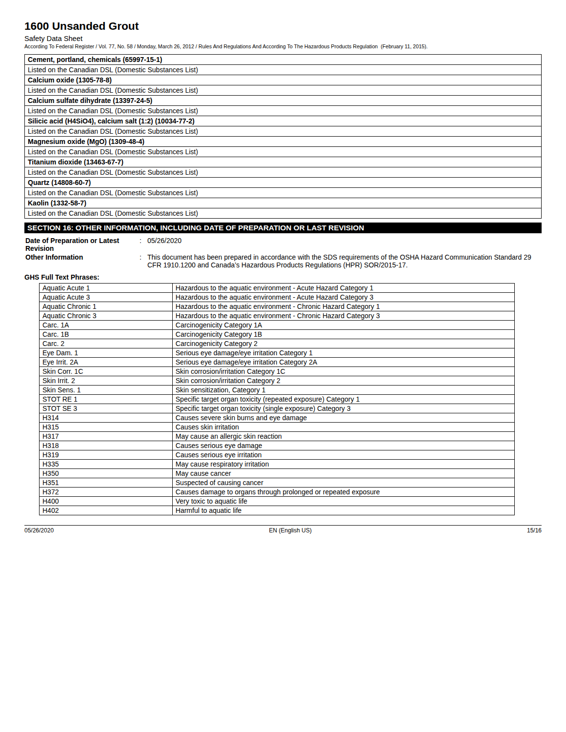1600 Unsanded Grout
Safety Data Sheet
According To Federal Register / Vol. 77, No. 58 / Monday, March 26, 2012 / Rules And Regulations And According To The Hazardous Products Regulation (February 11, 2015).
| Cement, portland, chemicals (65997-15-1) |
| Listed on the Canadian DSL (Domestic Substances List) |
| Calcium oxide (1305-78-8) |
| Listed on the Canadian DSL (Domestic Substances List) |
| Calcium sulfate dihydrate (13397-24-5) |
| Listed on the Canadian DSL (Domestic Substances List) |
| Silicic acid (H4SiO4), calcium salt (1:2) (10034-77-2) |
| Listed on the Canadian DSL (Domestic Substances List) |
| Magnesium oxide (MgO) (1309-48-4) |
| Listed on the Canadian DSL (Domestic Substances List) |
| Titanium dioxide (13463-67-7) |
| Listed on the Canadian DSL (Domestic Substances List) |
| Quartz (14808-60-7) |
| Listed on the Canadian DSL (Domestic Substances List) |
| Kaolin (1332-58-7) |
| Listed on the Canadian DSL (Domestic Substances List) |
SECTION 16: OTHER INFORMATION, INCLUDING DATE OF PREPARATION OR LAST REVISION
| Date of Preparation or Latest Revision | : | 05/26/2020 |
| Other Information | : | This document has been prepared in accordance with the SDS requirements of the OSHA Hazard Communication Standard 29 CFR 1910.1200 and Canada’s Hazardous Products Regulations (HPR) SOR/2015-17. |
GHS Full Text Phrases:
| Aquatic Acute 1 | Hazardous to the aquatic environment - Acute Hazard Category 1 |
| Aquatic Acute 3 | Hazardous to the aquatic environment - Acute Hazard Category 3 |
| Aquatic Chronic 1 | Hazardous to the aquatic environment - Chronic Hazard Category 1 |
| Aquatic Chronic 3 | Hazardous to the aquatic environment - Chronic Hazard Category 3 |
| Carc. 1A | Carcinogenicity Category 1A |
| Carc. 1B | Carcinogenicity Category 1B |
| Carc. 2 | Carcinogenicity Category 2 |
| Eye Dam. 1 | Serious eye damage/eye irritation Category 1 |
| Eye Irrit. 2A | Serious eye damage/eye irritation Category 2A |
| Skin Corr. 1C | Skin corrosion/irritation Category 1C |
| Skin Irrit. 2 | Skin corrosion/irritation Category 2 |
| Skin Sens. 1 | Skin sensitization, Category 1 |
| STOT RE 1 | Specific target organ toxicity (repeated exposure) Category 1 |
| STOT SE 3 | Specific target organ toxicity (single exposure) Category 3 |
| H314 | Causes severe skin burns and eye damage |
| H315 | Causes skin irritation |
| H317 | May cause an allergic skin reaction |
| H318 | Causes serious eye damage |
| H319 | Causes serious eye irritation |
| H335 | May cause respiratory irritation |
| H350 | May cause cancer |
| H351 | Suspected of causing cancer |
| H372 | Causes damage to organs through prolonged or repeated exposure |
| H400 | Very toxic to aquatic life |
| H402 | Harmful to aquatic life |
05/26/2020 EN (English US) 15/16